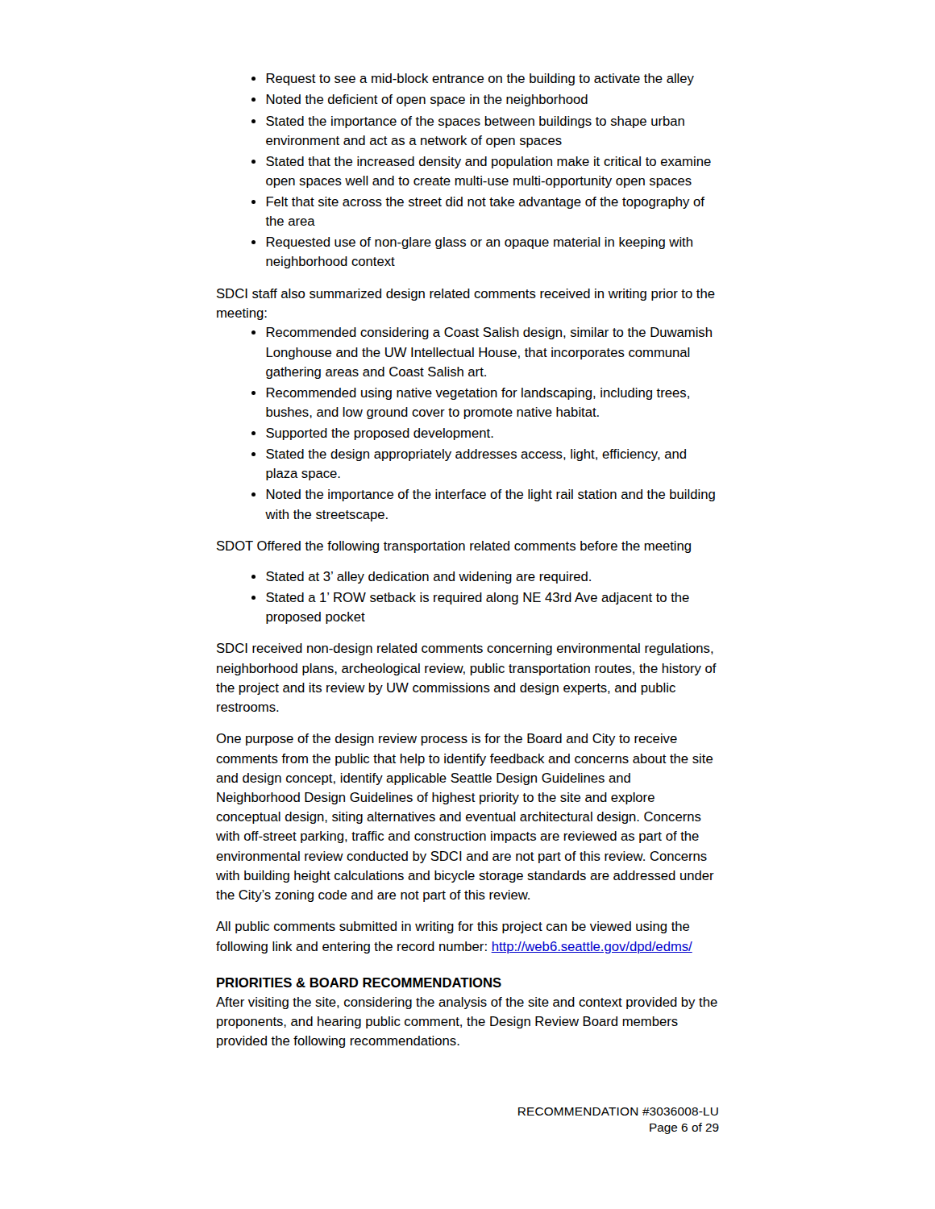Request to see a mid-block entrance on the building to activate the alley
Noted the deficient of open space in the neighborhood
Stated the importance of the spaces between buildings to shape urban environment and act as a network of open spaces
Stated that the increased density and population make it critical to examine open spaces well and to create multi-use multi-opportunity open spaces
Felt that site across the street did not take advantage of the topography of the area
Requested use of non-glare glass or an opaque material in keeping with neighborhood context
SDCI staff also summarized design related comments received in writing prior to the meeting:
Recommended considering a Coast Salish design, similar to the Duwamish Longhouse and the UW Intellectual House, that incorporates communal gathering areas and Coast Salish art.
Recommended using native vegetation for landscaping, including trees, bushes, and low ground cover to promote native habitat.
Supported the proposed development.
Stated the design appropriately addresses access, light, efficiency, and plaza space.
Noted the importance of the interface of the light rail station and the building with the streetscape.
SDOT Offered the following transportation related comments before the meeting
Stated at 3’ alley dedication and widening are required.
Stated a 1’ ROW setback is required along NE 43rd Ave adjacent to the proposed pocket
SDCI received non-design related comments concerning environmental regulations, neighborhood plans, archeological review, public transportation routes, the history of the project and its review by UW commissions and design experts, and public restrooms.
One purpose of the design review process is for the Board and City to receive comments from the public that help to identify feedback and concerns about the site and design concept, identify applicable Seattle Design Guidelines and Neighborhood Design Guidelines of highest priority to the site and explore conceptual design, siting alternatives and eventual architectural design. Concerns with off-street parking, traffic and construction impacts are reviewed as part of the environmental review conducted by SDCI and are not part of this review. Concerns with building height calculations and bicycle storage standards are addressed under the City’s zoning code and are not part of this review.
All public comments submitted in writing for this project can be viewed using the following link and entering the record number: http://web6.seattle.gov/dpd/edms/
PRIORITIES & BOARD RECOMMENDATIONS
After visiting the site, considering the analysis of the site and context provided by the proponents, and hearing public comment, the Design Review Board members provided the following recommendations.
RECOMMENDATION #3036008-LU
Page 6 of 29